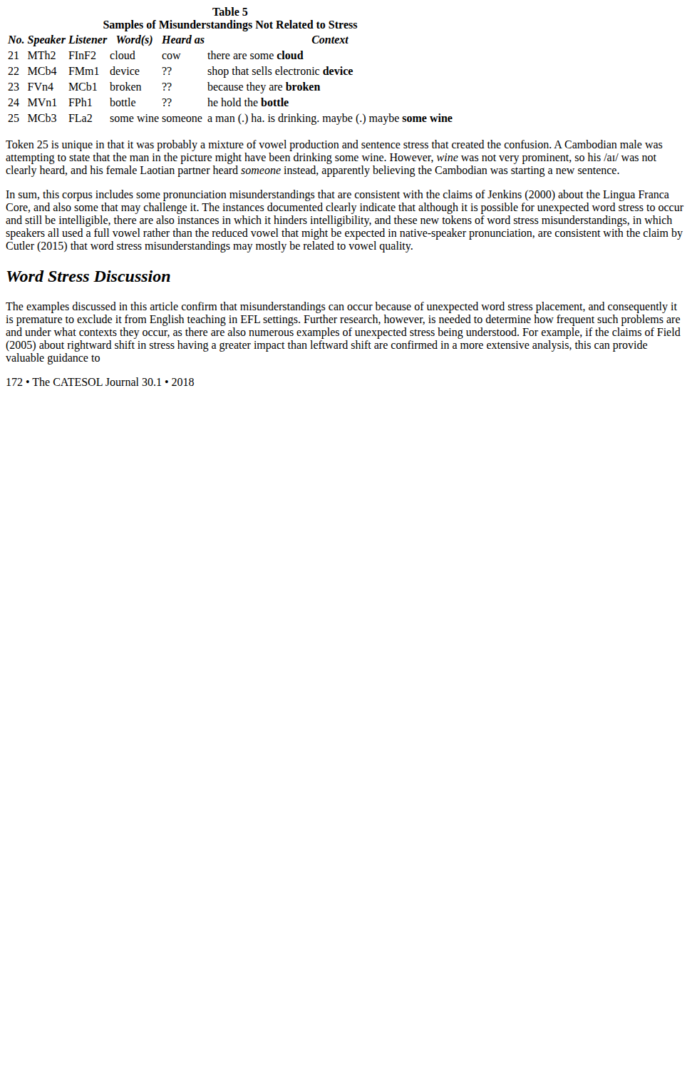Table 5 Samples of Misunderstandings Not Related to Stress
| No. | Speaker | Listener | Word(s) | Heard as | Context |
| --- | --- | --- | --- | --- | --- |
| 21 | MTh2 | FInF2 | cloud | cow | there are some cloud |
| 22 | MCb4 | FMm1 | device | ?? | shop that sells electronic device |
| 23 | FVn4 | MCb1 | broken | ?? | because they are broken |
| 24 | MVn1 | FPh1 | bottle | ?? | he hold the bottle |
| 25 | MCb3 | FLa2 | some wine | someone | a man (.) ha. is drinking. maybe (.) maybe some wine |
Token 25 is unique in that it was probably a mixture of vowel production and sentence stress that created the confusion. A Cambodian male was attempting to state that the man in the picture might have been drinking some wine. However, wine was not very prominent, so his /aɪ/ was not clearly heard, and his female Laotian partner heard someone instead, apparently believing the Cambodian was starting a new sentence.
In sum, this corpus includes some pronunciation misunderstandings that are consistent with the claims of Jenkins (2000) about the Lingua Franca Core, and also some that may challenge it. The instances documented clearly indicate that although it is possible for unexpected word stress to occur and still be intelligible, there are also instances in which it hinders intelligibility, and these new tokens of word stress misunderstandings, in which speakers all used a full vowel rather than the reduced vowel that might be expected in native-speaker pronunciation, are consistent with the claim by Cutler (2015) that word stress misunderstandings may mostly be related to vowel quality.
Word Stress Discussion
The examples discussed in this article confirm that misunderstandings can occur because of unexpected word stress placement, and consequently it is premature to exclude it from English teaching in EFL settings. Further research, however, is needed to determine how frequent such problems are and under what contexts they occur, as there are also numerous examples of unexpected stress being understood. For example, if the claims of Field (2005) about rightward shift in stress having a greater impact than leftward shift are confirmed in a more extensive analysis, this can provide valuable guidance to
172 • The CATESOL Journal 30.1 • 2018